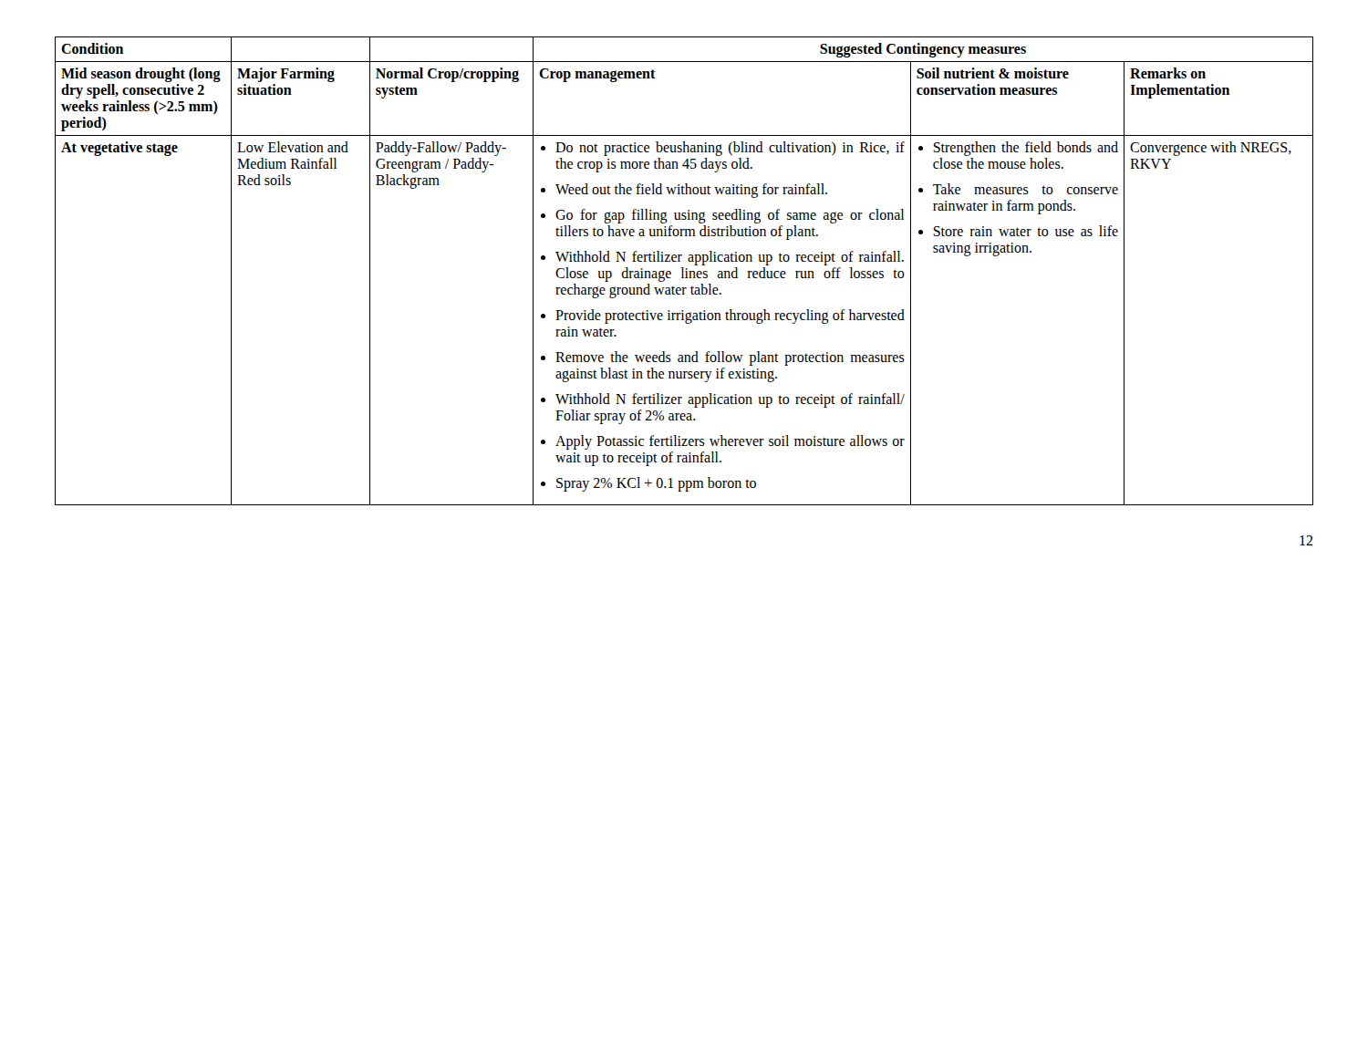| Condition | | | Suggested Contingency measures |
| Mid season drought (long dry spell, consecutive 2 weeks rainless (>2.5 mm) period) | Major Farming situation | Normal Crop/cropping system | Crop management | Soil nutrient & moisture conservation measures | Remarks on Implementation |
| At vegetative stage | Low Elevation and Medium Rainfall Red soils | Paddy-Fallow/ Paddy-Greengram / Paddy-Blackgram | Do not practice beushaning (blind cultivation) in Rice, if the crop is more than 45 days old. Weed out the field without waiting for rainfall. Go for gap filling using seedling of same age or clonal tillers to have a uniform distribution of plant. Withhold N fertilizer application up to receipt of rainfall. Close up drainage lines and reduce run off losses to recharge ground water table. Provide protective irrigation through recycling of harvested rain water. Remove the weeds and follow plant protection measures against blast in the nursery if existing. Withhold N fertilizer application up to receipt of rainfall/ Foliar spray of 2% area. Apply Potassic fertilizers wherever soil moisture allows or wait up to receipt of rainfall. Spray 2% KCl + 0.1 ppm boron to | Strengthen the field bonds and close the mouse holes. Take measures to conserve rainwater in farm ponds. Store rain water to use as life saving irrigation. | Convergence with NREGS, RKVY |
12